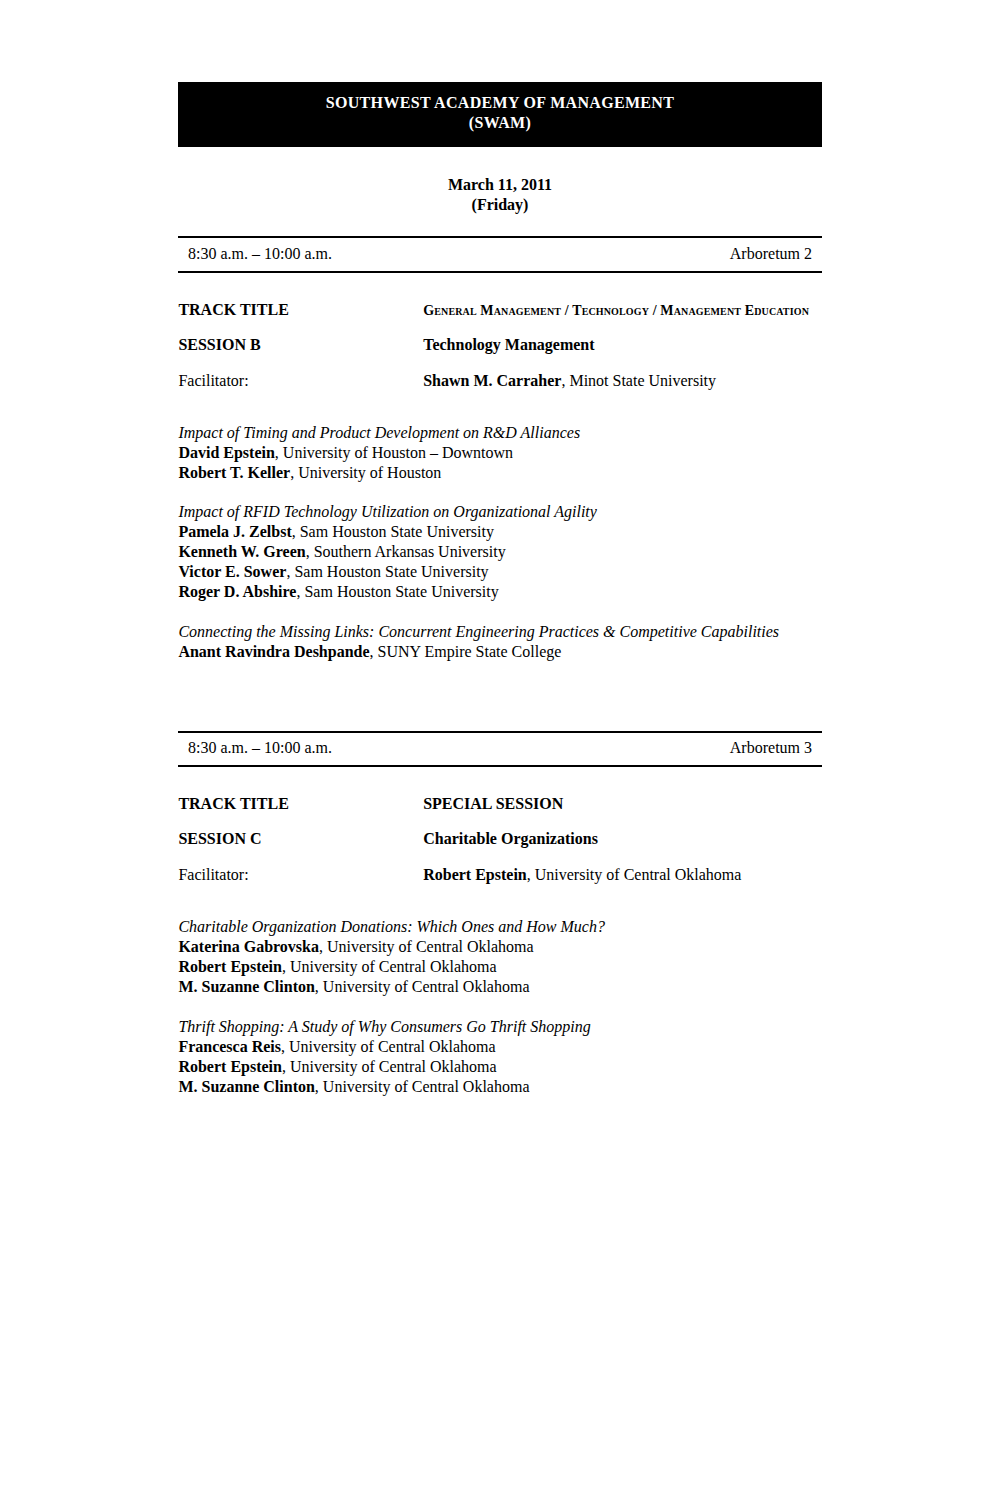SOUTHWEST ACADEMY OF MANAGEMENT (SWAM)
March 11, 2011 (Friday)
8:30 a.m. – 10:00 a.m. Arboretum 2
| TRACK TITLE | General Management / Technology / Management Education |
| SESSION B | Technology Management |
| Facilitator: | Shawn M. Carraher , Minot State University |
Impact of Timing and Product Development on R&D Alliances
David Epstein, University of Houston – Downtown
Robert T. Keller, University of Houston
Impact of RFID Technology Utilization on Organizational Agility
Pamela J. Zelbst, Sam Houston State University
Kenneth W. Green, Southern Arkansas University
Victor E. Sower, Sam Houston State University
Roger D. Abshire, Sam Houston State University
Connecting the Missing Links: Concurrent Engineering Practices & Competitive Capabilities
Anant Ravindra Deshpande, SUNY Empire State College
8:30 a.m. – 10:00 a.m. Arboretum 3
| TRACK TITLE | SPECIAL SESSION |
| SESSION C | Charitable Organizations |
| Facilitator: | Robert Epstein , University of Central Oklahoma |
Charitable Organization Donations: Which Ones and How Much?
Katerina Gabrovska, University of Central Oklahoma
Robert Epstein, University of Central Oklahoma
M. Suzanne Clinton, University of Central Oklahoma
Thrift Shopping: A Study of Why Consumers Go Thrift Shopping
Francesca Reis, University of Central Oklahoma
Robert Epstein, University of Central Oklahoma
M. Suzanne Clinton, University of Central Oklahoma